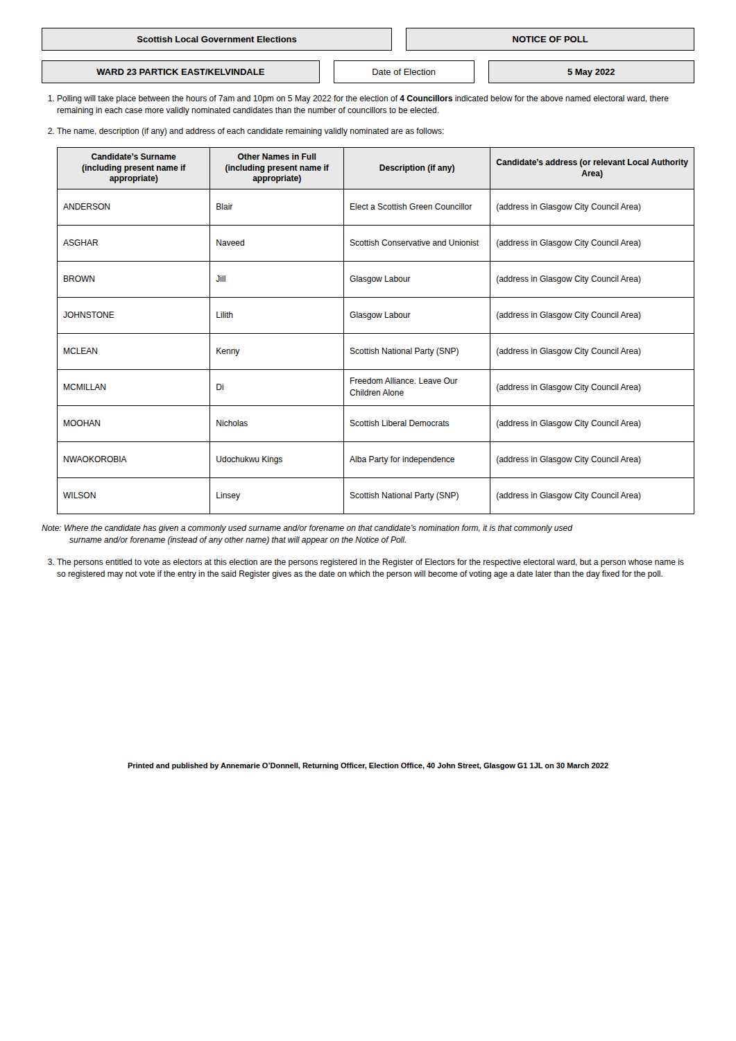Scottish Local Government Elections
NOTICE OF POLL
WARD 23 PARTICK EAST/KELVINDALE
Date of Election
5 May 2022
Polling will take place between the hours of 7am and 10pm on 5 May 2022 for the election of 4 Councillors indicated below for the above named electoral ward, there remaining in each case more validly nominated candidates than the number of councillors to be elected.
The name, description (if any) and address of each candidate remaining validly nominated are as follows:
| Candidate’s Surname (including present name if appropriate) | Other Names in Full (including present name if appropriate) | Description (if any) | Candidate’s address (or relevant Local Authority Area) |
| --- | --- | --- | --- |
| ANDERSON | Blair | Elect a Scottish Green Councillor | (address in Glasgow City Council Area) |
| ASGHAR | Naveed | Scottish Conservative and Unionist | (address in Glasgow City Council Area) |
| BROWN | Jill | Glasgow Labour | (address in Glasgow City Council Area) |
| JOHNSTONE | Lilith | Glasgow Labour | (address in Glasgow City Council Area) |
| MCLEAN | Kenny | Scottish National Party (SNP) | (address in Glasgow City Council Area) |
| MCMILLAN | Di | Freedom Alliance. Leave Our Children Alone | (address in Glasgow City Council Area) |
| MOOHAN | Nicholas | Scottish Liberal Democrats | (address in Glasgow City Council Area) |
| NWAOKOROBIA | Udochukwu Kings | Alba Party for independence | (address in Glasgow City Council Area) |
| WILSON | Linsey | Scottish National Party (SNP) | (address in Glasgow City Council Area) |
Note: Where the candidate has given a commonly used surname and/or forename on that candidate’s nomination form, it is that commonly used surname and/or forename (instead of any other name) that will appear on the Notice of Poll.
The persons entitled to vote as electors at this election are the persons registered in the Register of Electors for the respective electoral ward, but a person whose name is so registered may not vote if the entry in the said Register gives as the date on which the person will become of voting age a date later than the day fixed for the poll.
Printed and published by Annemarie O’Donnell, Returning Officer, Election Office, 40 John Street, Glasgow G1 1JL on 30 March 2022